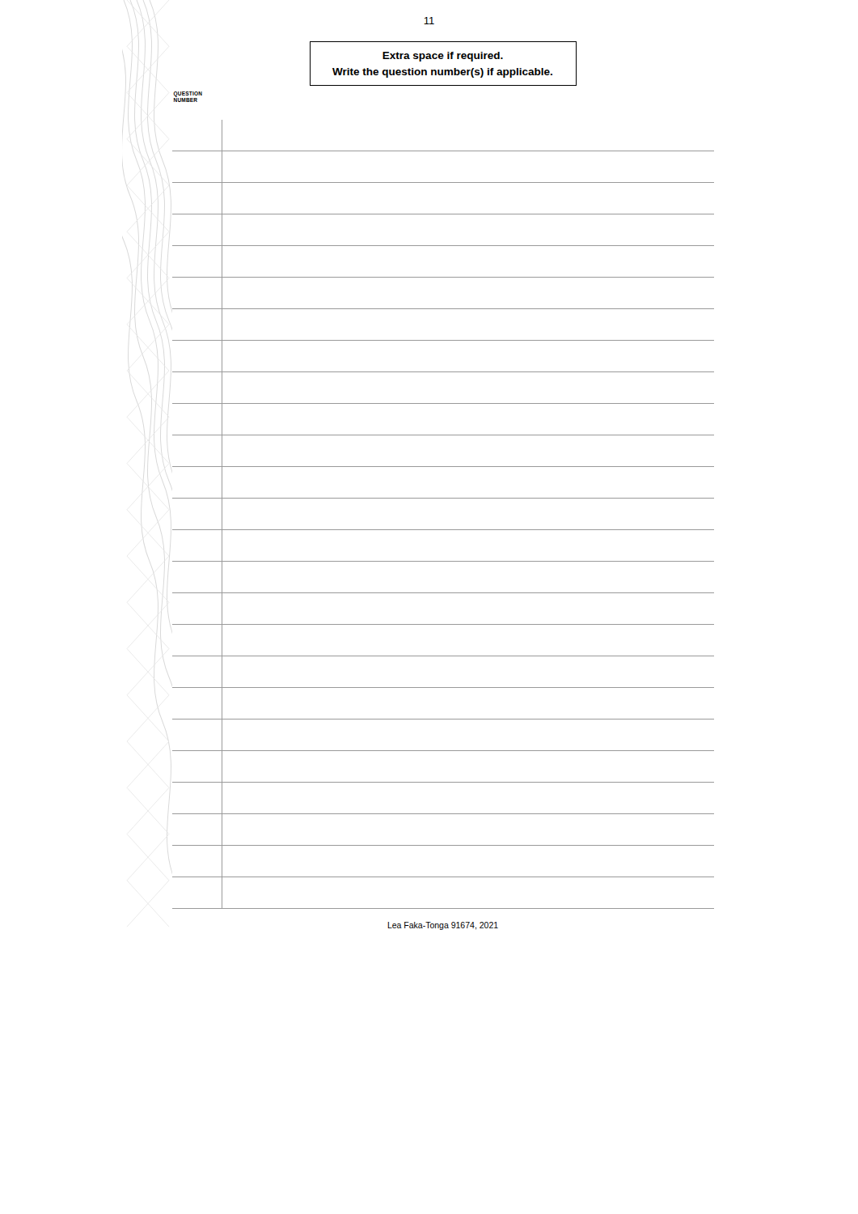11
Extra space if required.
Write the question number(s) if applicable.
| QUESTION NUMBER | |
| --- | --- |
Lea Faka-Tonga 91674, 2021